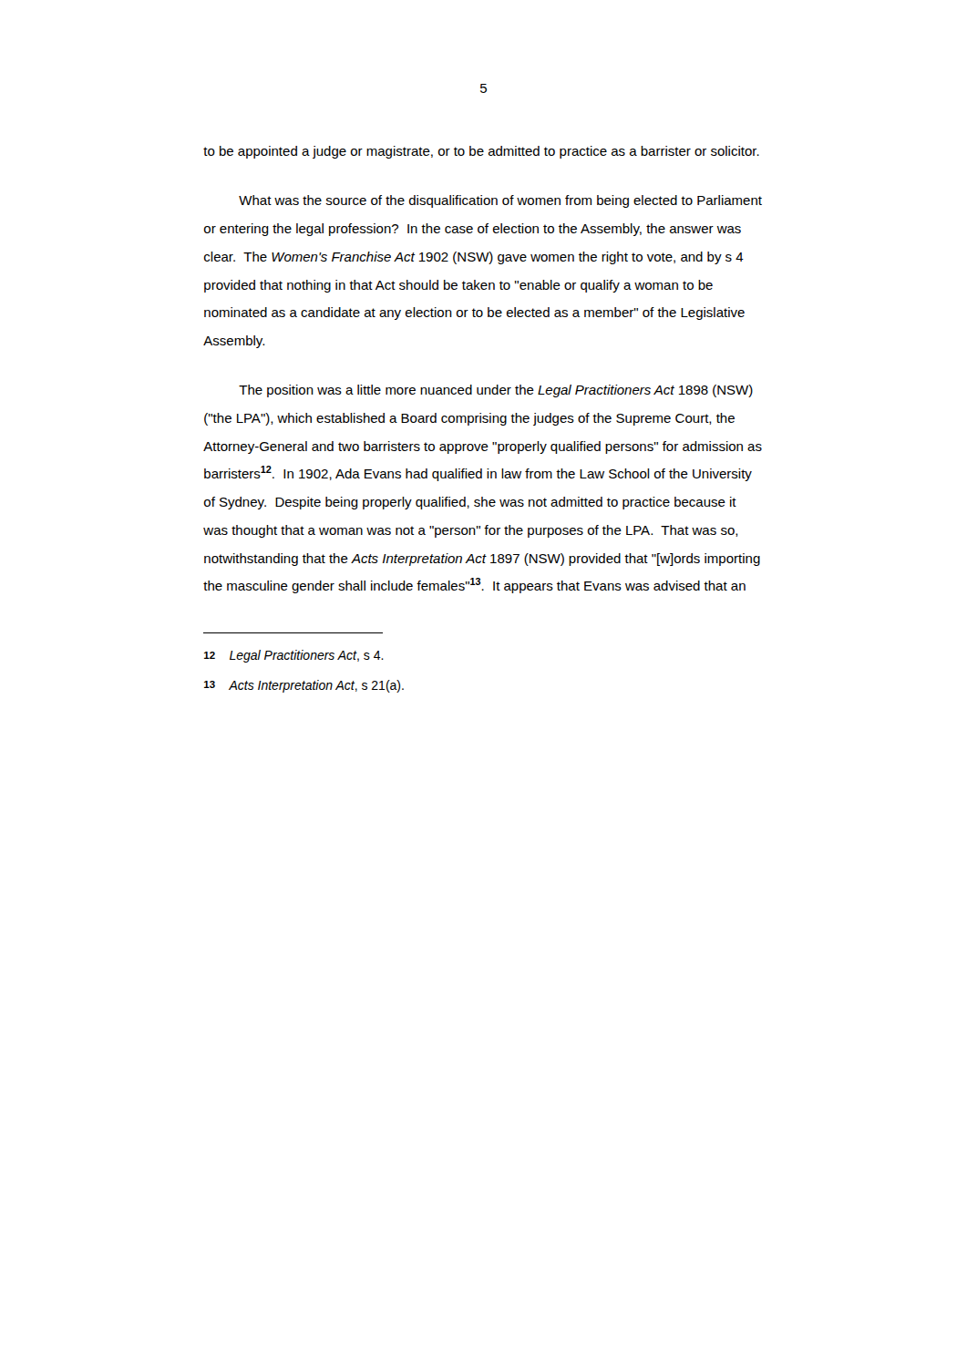5
to be appointed a judge or magistrate, or to be admitted to practice as a barrister or solicitor.
What was the source of the disqualification of women from being elected to Parliament or entering the legal profession? In the case of election to the Assembly, the answer was clear. The Women's Franchise Act 1902 (NSW) gave women the right to vote, and by s 4 provided that nothing in that Act should be taken to "enable or qualify a woman to be nominated as a candidate at any election or to be elected as a member" of the Legislative Assembly.
The position was a little more nuanced under the Legal Practitioners Act 1898 (NSW) ("the LPA"), which established a Board comprising the judges of the Supreme Court, the Attorney-General and two barristers to approve "properly qualified persons" for admission as barristers12. In 1902, Ada Evans had qualified in law from the Law School of the University of Sydney. Despite being properly qualified, she was not admitted to practice because it was thought that a woman was not a "person" for the purposes of the LPA. That was so, notwithstanding that the Acts Interpretation Act 1897 (NSW) provided that "[w]ords importing the masculine gender shall include females"13. It appears that Evans was advised that an
12
Legal Practitioners Act, s 4.
13
Acts Interpretation Act, s 21(a).